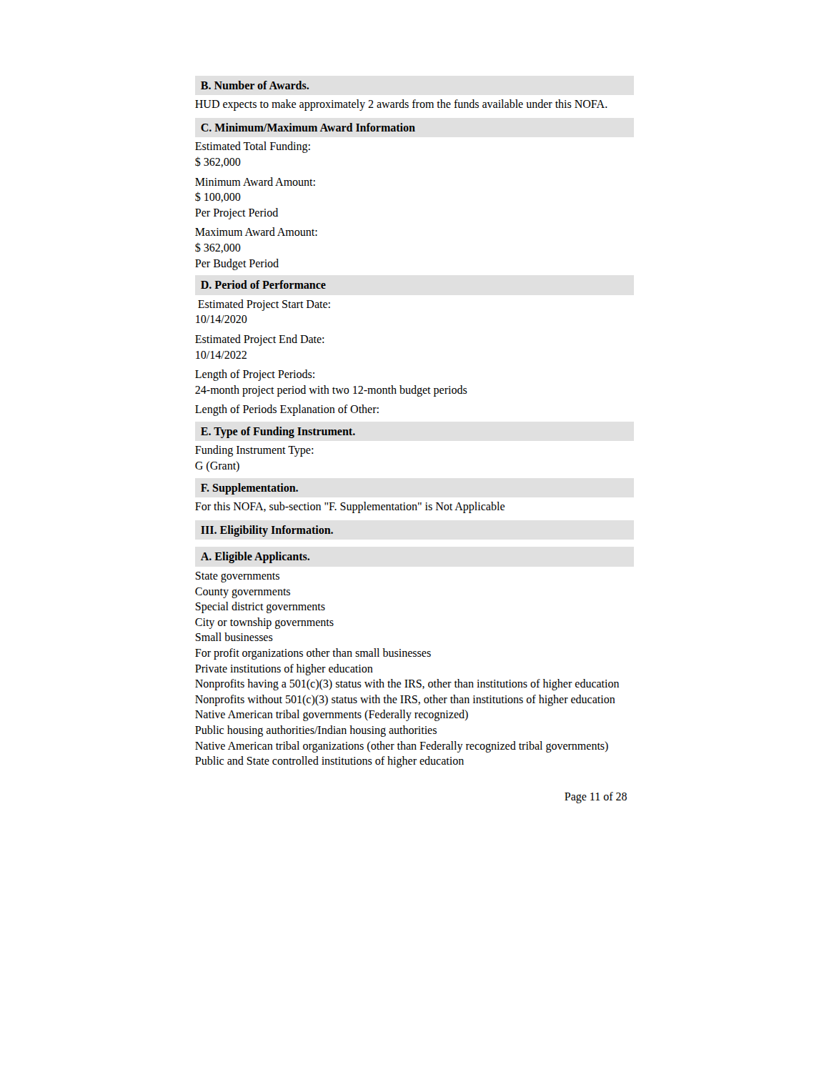B. Number of Awards.
HUD expects to make approximately 2 awards from the funds available under this NOFA.
C. Minimum/Maximum Award Information
Estimated Total Funding:
$ 362,000
Minimum Award Amount:
$ 100,000
Per Project Period
Maximum Award Amount:
$ 362,000
Per Budget Period
D. Period of Performance
Estimated Project Start Date:
10/14/2020
Estimated Project End Date:
10/14/2022
Length of Project Periods:
24-month project period with two 12-month budget periods
Length of Periods Explanation of Other:
E. Type of Funding Instrument.
Funding Instrument Type:
G (Grant)
F. Supplementation.
For this NOFA, sub-section "F. Supplementation" is Not Applicable
III. Eligibility Information.
A. Eligible Applicants.
State governments
County governments
Special district governments
City or township governments
Small businesses
For profit organizations other than small businesses
Private institutions of higher education
Nonprofits having a 501(c)(3) status with the IRS, other than institutions of higher education
Nonprofits without 501(c)(3) status with the IRS, other than institutions of higher education
Native American tribal governments (Federally recognized)
Public housing authorities/Indian housing authorities
Native American tribal organizations (other than Federally recognized tribal governments)
Public and State controlled institutions of higher education
Page 11 of 28